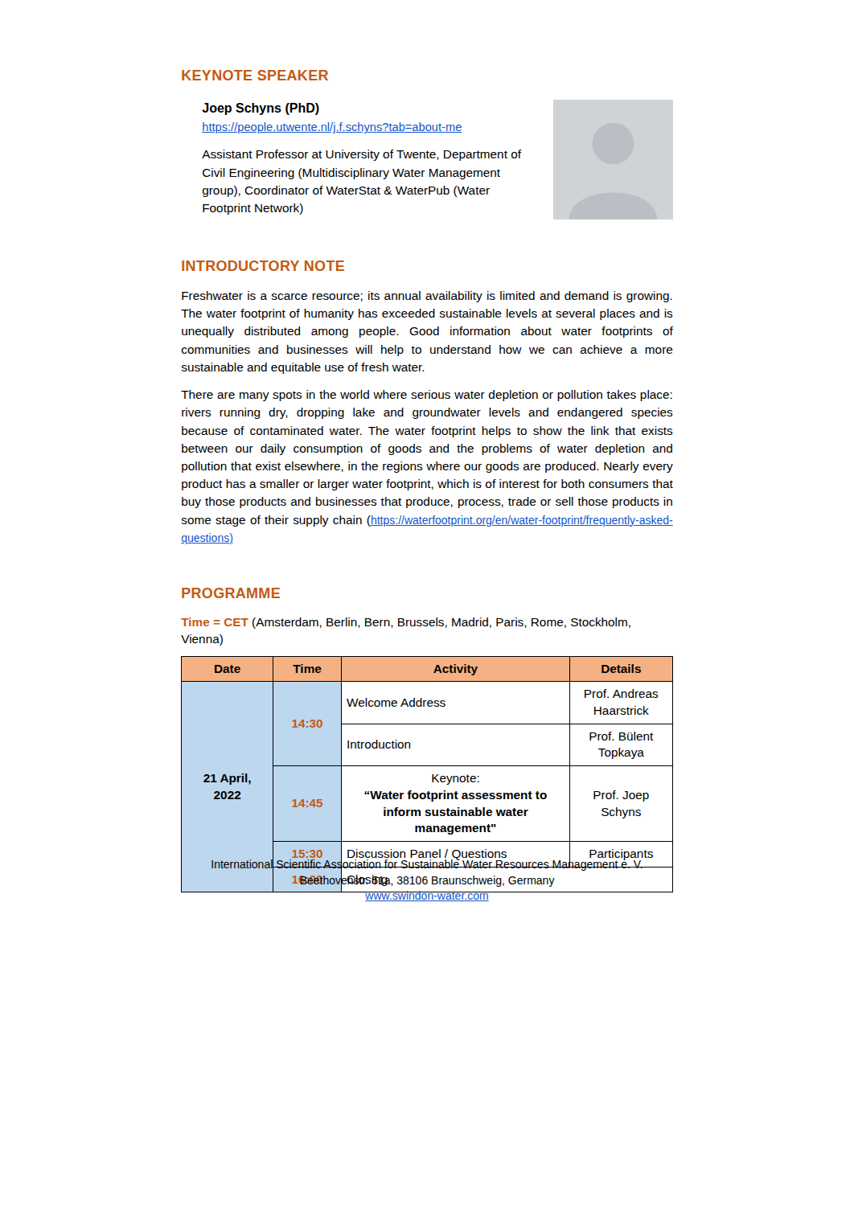KEYNOTE SPEAKER
Joep Schyns (PhD)
https://people.utwente.nl/j.f.schyns?tab=about-me
Assistant Professor at University of Twente, Department of Civil Engineering (Multidisciplinary Water Management group), Coordinator of WaterStat & WaterPub (Water Footprint Network)
INTRODUCTORY NOTE
Freshwater is a scarce resource; its annual availability is limited and demand is growing. The water footprint of humanity has exceeded sustainable levels at several places and is unequally distributed among people. Good information about water footprints of communities and businesses will help to understand how we can achieve a more sustainable and equitable use of fresh water.
There are many spots in the world where serious water depletion or pollution takes place: rivers running dry, dropping lake and groundwater levels and endangered species because of contaminated water. The water footprint helps to show the link that exists between our daily consumption of goods and the problems of water depletion and pollution that exist elsewhere, in the regions where our goods are produced. Nearly every product has a smaller or larger water footprint, which is of interest for both consumers that buy those products and businesses that produce, process, trade or sell those products in some stage of their supply chain (https://waterfootprint.org/en/water-footprint/frequently-asked-questions)
PROGRAMME
Time = CET (Amsterdam, Berlin, Bern, Brussels, Madrid, Paris, Rome, Stockholm, Vienna)
| Date | Time | Activity | Details |
| --- | --- | --- | --- |
| 21 April, 2022 | 14:30 | Welcome Address | Prof. Andreas Haarstrick |
| Introduction | Prof. Bülent Topkaya |
| 14:45 | Keynote: “Water footprint assessment to inform sustainable water management" | Prof. Joep Schyns |
| 15:30 | Discussion Panel / Questions | Participants |
| 16:00 | Closing |
International Scientific Association for Sustainable Water Resources Management e. V.
Beethovenstr. 51a, 38106 Braunschweig, Germany
www.swindon-water.com